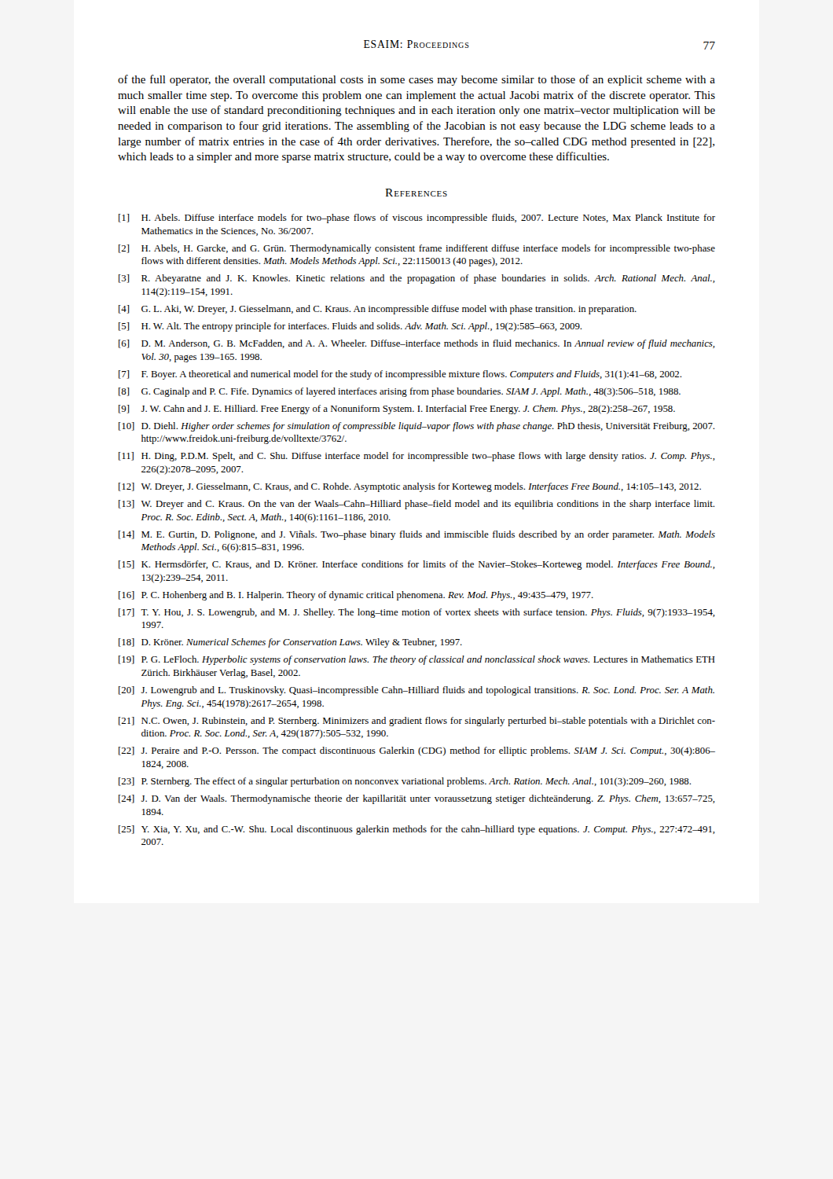ESAIM: Proceedings 77
of the full operator, the overall computational costs in some cases may become similar to those of an explicit scheme with a much smaller time step. To overcome this problem one can implement the actual Jacobi matrix of the discrete operator. This will enable the use of standard preconditioning techniques and in each iteration only one matrix–vector multiplication will be needed in comparison to four grid iterations. The assembling of the Jacobian is not easy because the LDG scheme leads to a large number of matrix entries in the case of 4th order derivatives. Therefore, the so–called CDG method presented in [22], which leads to a simpler and more sparse matrix structure, could be a way to overcome these difficulties.
References
[1] H. Abels. Diffuse interface models for two–phase flows of viscous incompressible fluids, 2007. Lecture Notes, Max Planck Institute for Mathematics in the Sciences, No. 36/2007.
[2] H. Abels, H. Garcke, and G. Grün. Thermodynamically consistent frame indifferent diffuse interface models for incompressible two-phase flows with different densities. Math. Models Methods Appl. Sci., 22:1150013 (40 pages), 2012.
[3] R. Abeyaratne and J. K. Knowles. Kinetic relations and the propagation of phase boundaries in solids. Arch. Rational Mech. Anal., 114(2):119–154, 1991.
[4] G. L. Aki, W. Dreyer, J. Giesselmann, and C. Kraus. An incompressible diffuse model with phase transition. in preparation.
[5] H. W. Alt. The entropy principle for interfaces. Fluids and solids. Adv. Math. Sci. Appl., 19(2):585–663, 2009.
[6] D. M. Anderson, G. B. McFadden, and A. A. Wheeler. Diffuse–interface methods in fluid mechanics. In Annual review of fluid mechanics, Vol. 30, pages 139–165. 1998.
[7] F. Boyer. A theoretical and numerical model for the study of incompressible mixture flows. Computers and Fluids, 31(1):41–68, 2002.
[8] G. Caginalp and P. C. Fife. Dynamics of layered interfaces arising from phase boundaries. SIAM J. Appl. Math., 48(3):506–518, 1988.
[9] J. W. Cahn and J. E. Hilliard. Free Energy of a Nonuniform System. I. Interfacial Free Energy. J. Chem. Phys., 28(2):258–267, 1958.
[10] D. Diehl. Higher order schemes for simulation of compressible liquid–vapor flows with phase change. PhD thesis, Universität Freiburg, 2007. http://www.freidok.uni-freiburg.de/volltexte/3762/.
[11] H. Ding, P.D.M. Spelt, and C. Shu. Diffuse interface model for incompressible two–phase flows with large density ratios. J. Comp. Phys., 226(2):2078–2095, 2007.
[12] W. Dreyer, J. Giesselmann, C. Kraus, and C. Rohde. Asymptotic analysis for Korteweg models. Interfaces Free Bound., 14:105–143, 2012.
[13] W. Dreyer and C. Kraus. On the van der Waals–Cahn–Hilliard phase–field model and its equilibria conditions in the sharp interface limit. Proc. R. Soc. Edinb., Sect. A, Math., 140(6):1161–1186, 2010.
[14] M. E. Gurtin, D. Polignone, and J. Viñals. Two–phase binary fluids and immiscible fluids described by an order parameter. Math. Models Methods Appl. Sci., 6(6):815–831, 1996.
[15] K. Hermsdörfer, C. Kraus, and D. Kröner. Interface conditions for limits of the Navier–Stokes–Korteweg model. Interfaces Free Bound., 13(2):239–254, 2011.
[16] P. C. Hohenberg and B. I. Halperin. Theory of dynamic critical phenomena. Rev. Mod. Phys., 49:435–479, 1977.
[17] T. Y. Hou, J. S. Lowengrub, and M. J. Shelley. The long–time motion of vortex sheets with surface tension. Phys. Fluids, 9(7):1933–1954, 1997.
[18] D. Kröner. Numerical Schemes for Conservation Laws. Wiley & Teubner, 1997.
[19] P. G. LeFloch. Hyperbolic systems of conservation laws. The theory of classical and nonclassical shock waves. Lectures in Mathematics ETH Zürich. Birkhäuser Verlag, Basel, 2002.
[20] J. Lowengrub and L. Truskinovsky. Quasi–incompressible Cahn–Hilliard fluids and topological transitions. R. Soc. Lond. Proc. Ser. A Math. Phys. Eng. Sci., 454(1978):2617–2654, 1998.
[21] N.C. Owen, J. Rubinstein, and P. Sternberg. Minimizers and gradient flows for singularly perturbed bi–stable potentials with a Dirichlet condition. Proc. R. Soc. Lond., Ser. A, 429(1877):505–532, 1990.
[22] J. Peraire and P.-O. Persson. The compact discontinuous Galerkin (CDG) method for elliptic problems. SIAM J. Sci. Comput., 30(4):806–1824, 2008.
[23] P. Sternberg. The effect of a singular perturbation on nonconvex variational problems. Arch. Ration. Mech. Anal., 101(3):209–260, 1988.
[24] J. D. Van der Waals. Thermodynamische theorie der kapillarität unter voraussetzung stetiger dichteänderung. Z. Phys. Chem, 13:657–725, 1894.
[25] Y. Xia, Y. Xu, and C.-W. Shu. Local discontinuous galerkin methods for the cahn–hilliard type equations. J. Comput. Phys., 227:472–491, 2007.